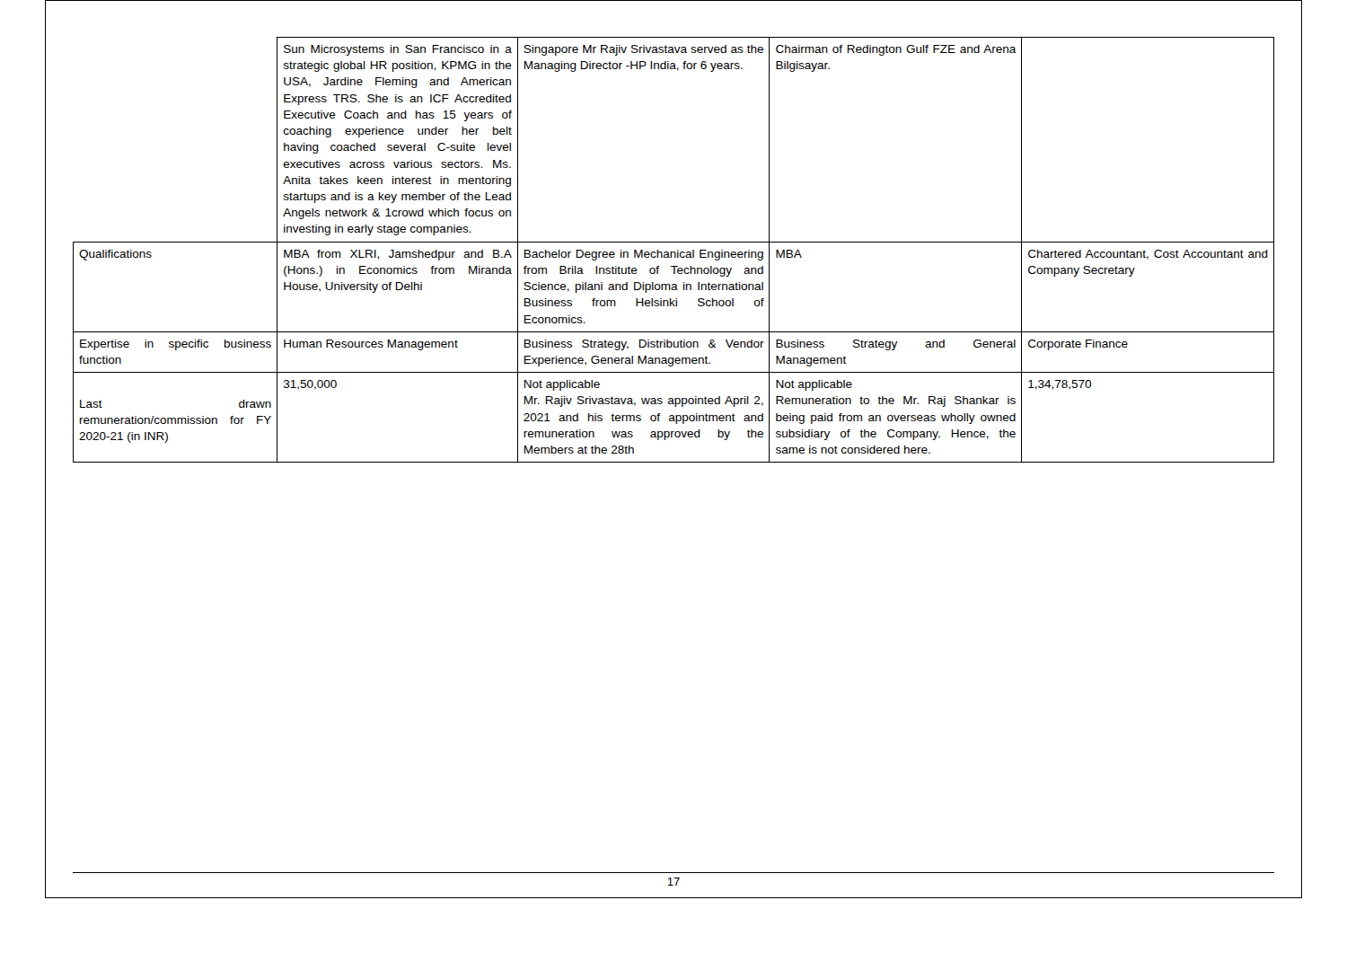| | Sun Microsystems in San Francisco in a strategic global HR position, KPMG in the USA, Jardine Fleming and American Express TRS. She is an ICF Accredited Executive Coach and has 15 years of coaching experience under her belt having coached several C-suite level executives across various sectors. Ms. Anita takes keen interest in mentoring startups and is a key member of the Lead Angels network & 1crowd which focus on investing in early stage companies. | Singapore Mr Rajiv Srivastava served as the Managing Director -HP India, for 6 years. | Chairman of Redington Gulf FZE and Arena Bilgisayar. | |
| Qualifications | MBA from XLRI, Jamshedpur and B.A (Hons.) in Economics from Miranda House, University of Delhi | Bachelor Degree in Mechanical Engineering from Brila Institute of Technology and Science, pilani and Diploma in International Business from Helsinki School of Economics. | MBA | Chartered Accountant, Cost Accountant and Company Secretary |
| Expertise in specific business function | Human Resources Management | Business Strategy, Distribution & Vendor Experience, General Management. | Business Strategy and General Management | Corporate Finance |
| Last drawn remuneration/commission for FY 2020-21 (in INR) | 31,50,000 | Not applicable Mr. Rajiv Srivastava, was appointed April 2, 2021 and his terms of appointment and remuneration was approved by the Members at the 28th | Not applicable Remuneration to the Mr. Raj Shankar is being paid from an overseas wholly owned subsidiary of the Company. Hence, the same is not considered here. | 1,34,78,570 |
17